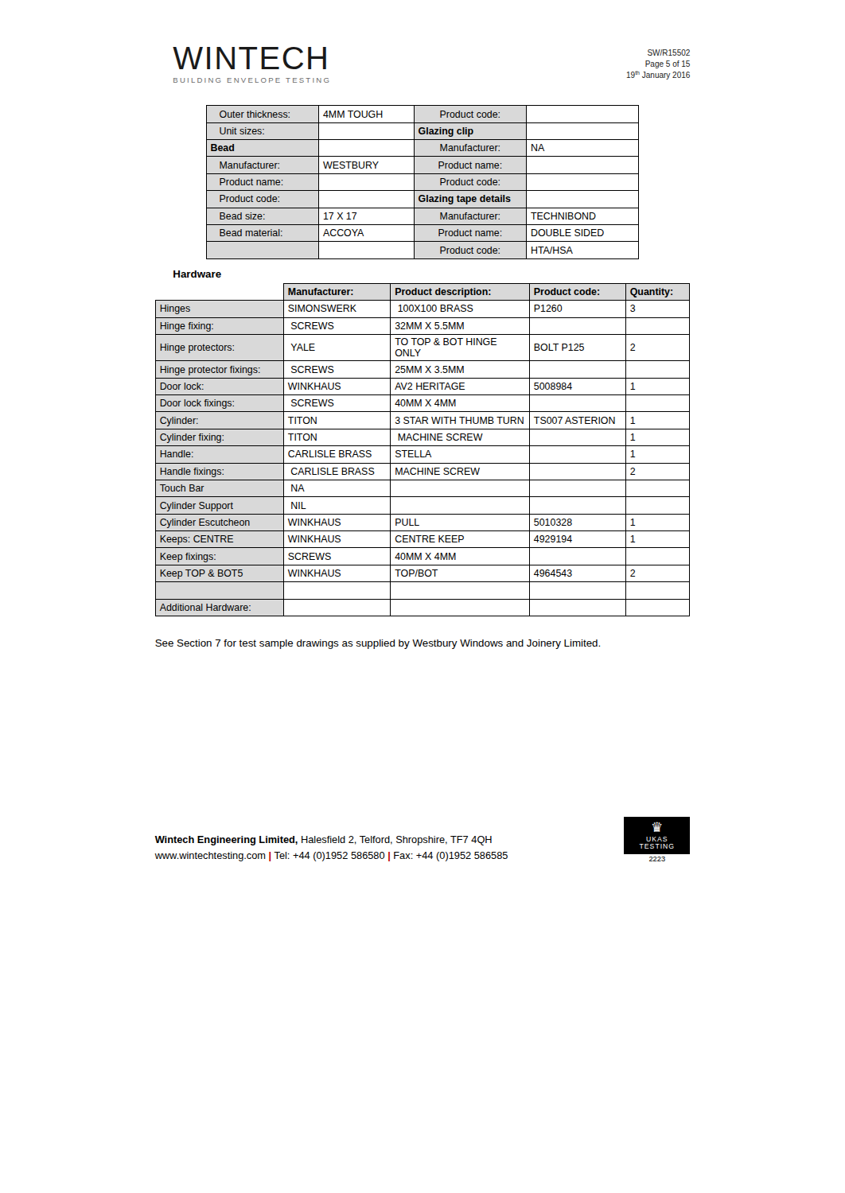WINTECH
BUILDING ENVELOPE TESTING
SW/R15502
Page 5 of 15
19th January 2016
| Outer thickness: | 4MM TOUGH | Product code: | |
| Unit sizes: | | Glazing clip | |
| Bead | | Manufacturer: | NA |
| Manufacturer: | WESTBURY | Product name: | |
| Product name: | | Product code: | |
| Product code: | | Glazing tape details | |
| Bead size: | 17 X 17 | Manufacturer: | TECHNIBOND |
| Bead material: | ACCOYA | Product name: | DOUBLE SIDED |
| | | Product code: | HTA/HSA |
Hardware
| | Manufacturer: | Product description: | Product code: | Quantity: |
| Hinges | SIMONSWERK | 100X100 BRASS | P1260 | 3 |
| Hinge fixing: | SCREWS | 32MM X 5.5MM | | |
| Hinge protectors: | YALE | TO TOP & BOT HINGE ONLY | BOLT P125 | 2 |
| Hinge protector fixings: | SCREWS | 25MM X 3.5MM | | |
| Door lock: | WINKHAUS | AV2 HERITAGE | 5008984 | 1 |
| Door lock fixings: | SCREWS | 40MM X 4MM | | |
| Cylinder: | TITON | 3 STAR WITH THUMB TURN | TS007 ASTERION | 1 |
| Cylinder fixing: | TITON | MACHINE SCREW | | 1 |
| Handle: | CARLISLE BRASS | STELLA | | 1 |
| Handle fixings: | CARLISLE BRASS | MACHINE SCREW | | 2 |
| Touch Bar | NA | | | |
| Cylinder Support | NIL | | | |
| Cylinder Escutcheon | WINKHAUS | PULL | 5010328 | 1 |
| Keeps: CENTRE | WINKHAUS | CENTRE KEEP | 4929194 | 1 |
| Keep fixings: | SCREWS | 40MM X 4MM | | |
| Keep TOP & BOT5 | WINKHAUS | TOP/BOT | 4964543 | 2 |
| Additional Hardware: | | | | |
See Section 7 for test sample drawings as supplied by Westbury Windows and Joinery Limited.
Wintech Engineering Limited, Halesfield 2, Telford, Shropshire, TF7 4QH
www.wintechtesting.com | Tel: +44 (0)1952 586580 | Fax: +44 (0)1952 586585
♛
UKAS
TESTING
2223